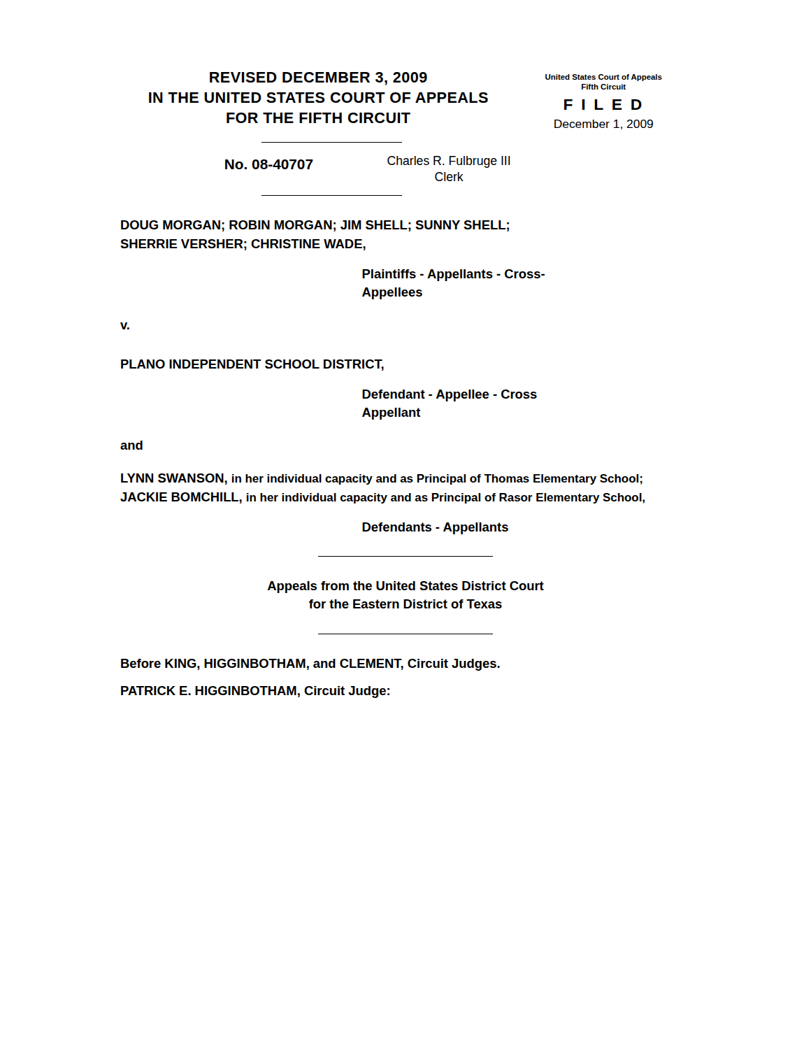United States Court of Appeals
Fifth Circuit
F I L E D
December 1, 2009
REVISED DECEMBER 3, 2009
IN THE UNITED STATES COURT OF APPEALS
FOR THE FIFTH CIRCUIT
No. 08-40707
Charles R. Fulbruge III
Clerk
DOUG MORGAN; ROBIN MORGAN; JIM SHELL; SUNNY SHELL;
SHERRIE VERSHER; CHRISTINE WADE,
Plaintiffs - Appellants - Cross-
Appellees
v.
PLANO INDEPENDENT SCHOOL DISTRICT,
Defendant - Appellee - Cross
Appellant
and
LYNN SWANSON, in her individual capacity and as Principal of Thomas Elementary School; JACKIE BOMCHILL, in her individual capacity and as Principal of Rasor Elementary School,
Defendants - Appellants
Appeals from the United States District Court
for the Eastern District of Texas
Before KING, HIGGINBOTHAM, and CLEMENT, Circuit Judges.
PATRICK E. HIGGINBOTHAM, Circuit Judge: